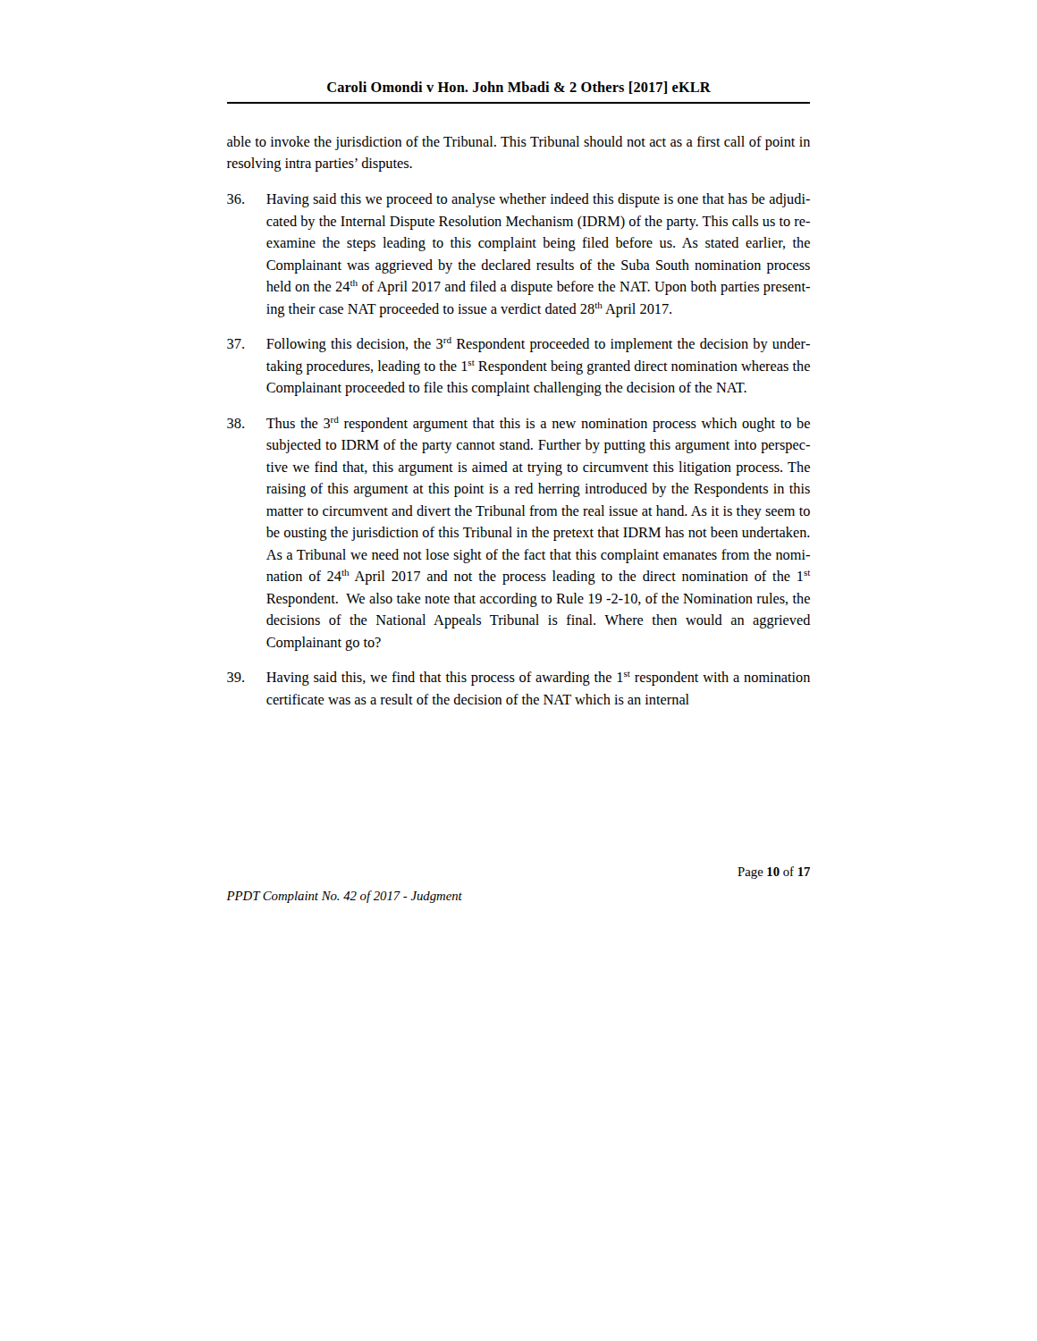Caroli Omondi v Hon. John Mbadi & 2 Others [2017] eKLR
able to invoke the jurisdiction of the Tribunal. This Tribunal should not act as a first call of point in resolving intra parties’ disputes.
36. Having said this we proceed to analyse whether indeed this dispute is one that has be adjudicated by the Internal Dispute Resolution Mechanism (IDRM) of the party. This calls us to reexamine the steps leading to this complaint being filed before us. As stated earlier, the Complainant was aggrieved by the declared results of the Suba South nomination process held on the 24th of April 2017 and filed a dispute before the NAT. Upon both parties presenting their case NAT proceeded to issue a verdict dated 28th April 2017.
37. Following this decision, the 3rd Respondent proceeded to implement the decision by undertaking procedures, leading to the 1st Respondent being granted direct nomination whereas the Complainant proceeded to file this complaint challenging the decision of the NAT.
38. Thus the 3rd respondent argument that this is a new nomination process which ought to be subjected to IDRM of the party cannot stand. Further by putting this argument into perspective we find that, this argument is aimed at trying to circumvent this litigation process. The raising of this argument at this point is a red herring introduced by the Respondents in this matter to circumvent and divert the Tribunal from the real issue at hand. As it is they seem to be ousting the jurisdiction of this Tribunal in the pretext that IDRM has not been undertaken. As a Tribunal we need not lose sight of the fact that this complaint emanates from the nomination of 24th April 2017 and not the process leading to the direct nomination of the 1st Respondent. We also take note that according to Rule 19 -2-10, of the Nomination rules, the decisions of the National Appeals Tribunal is final. Where then would an aggrieved Complainant go to?
39. Having said this, we find that this process of awarding the 1st respondent with a nomination certificate was as a result of the decision of the NAT which is an internal
Page 10 of 17
PPDT Complaint No. 42 of 2017 - Judgment